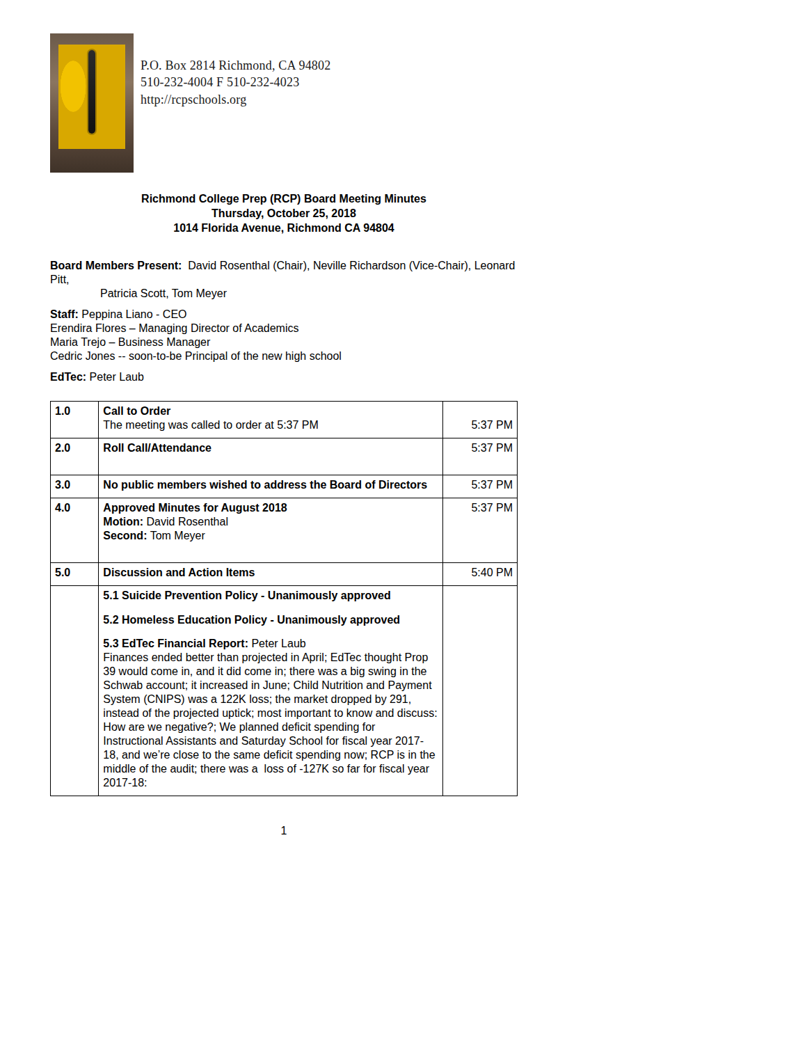P.O. Box 2814 Richmond, CA 94802
510-232-4004 F 510-232-4023
http://rcpschools.org
Richmond College Prep (RCP) Board Meeting Minutes Thursday, October 25, 2018 1014 Florida Avenue, Richmond CA 94804
Board Members Present: David Rosenthal (Chair), Neville Richardson (Vice-Chair), Leonard Pitt,
Patricia Scott, Tom Meyer
Staff: Peppina Liano - CEO
Erendira Flores – Managing Director of Academics
Maria Trejo – Business Manager
Cedric Jones -- soon-to-be Principal of the new high school
EdTec: Peter Laub
| 1.0 | Call to Order The meeting was called to order at 5:37 PM | 5:37 PM |
| 2.0 | Roll Call/Attendance | 5:37 PM |
| 3.0 | No public members wished to address the Board of Directors | 5:37 PM |
| 4.0 | Approved Minutes for August 2018 Motion: David Rosenthal Second: Tom Meyer | 5:37 PM |
| 5.0 | Discussion and Action Items | 5:40 PM |
| | 5.1 Suicide Prevention Policy - Unanimously approved 5.2 Homeless Education Policy - Unanimously approved 5.3 EdTec Financial Report: Peter Laub Finances ended better than projected in April; EdTec thought Prop 39 would come in, and it did come in; there was a big swing in the Schwab account; it increased in June; Child Nutrition and Payment System (CNIPS) was a 122K loss; the market dropped by 291, instead of the projected uptick; most important to know and discuss: How are we negative?; We planned deficit spending for Instructional Assistants and Saturday School for fiscal year 2017-18, and we’re close to the same deficit spending now; RCP is in the middle of the audit; there was a loss of -127K so far for fiscal year 2017-18: | |
1